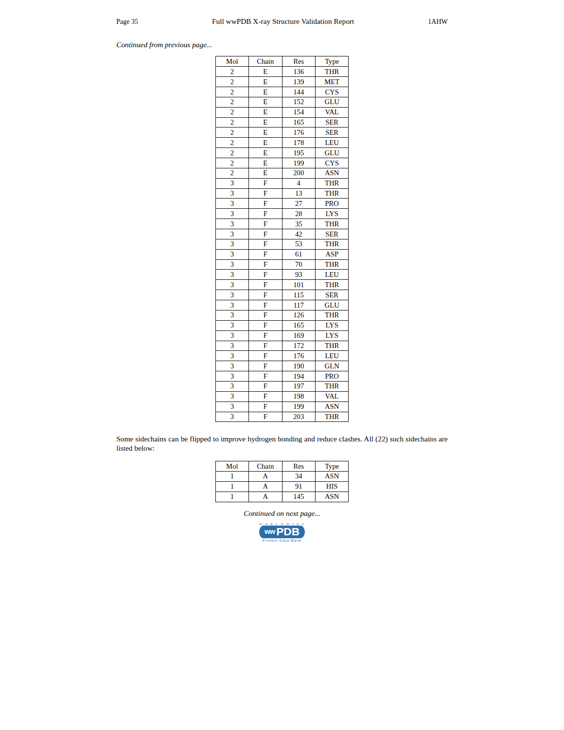Page 35 Full wwPDB X-ray Structure Validation Report 1AHW
Continued from previous page...
| Mol | Chain | Res | Type |
| --- | --- | --- | --- |
| 2 | E | 136 | THR |
| 2 | E | 139 | MET |
| 2 | E | 144 | CYS |
| 2 | E | 152 | GLU |
| 2 | E | 154 | VAL |
| 2 | E | 165 | SER |
| 2 | E | 176 | SER |
| 2 | E | 178 | LEU |
| 2 | E | 195 | GLU |
| 2 | E | 199 | CYS |
| 2 | E | 200 | ASN |
| 3 | F | 4 | THR |
| 3 | F | 13 | THR |
| 3 | F | 27 | PRO |
| 3 | F | 28 | LYS |
| 3 | F | 35 | THR |
| 3 | F | 42 | SER |
| 3 | F | 53 | THR |
| 3 | F | 61 | ASP |
| 3 | F | 70 | THR |
| 3 | F | 93 | LEU |
| 3 | F | 101 | THR |
| 3 | F | 115 | SER |
| 3 | F | 117 | GLU |
| 3 | F | 126 | THR |
| 3 | F | 165 | LYS |
| 3 | F | 169 | LYS |
| 3 | F | 172 | THR |
| 3 | F | 176 | LEU |
| 3 | F | 190 | GLN |
| 3 | F | 194 | PRO |
| 3 | F | 197 | THR |
| 3 | F | 198 | VAL |
| 3 | F | 199 | ASN |
| 3 | F | 203 | THR |
Some sidechains can be flipped to improve hydrogen bonding and reduce clashes. All (22) such sidechains are listed below:
| Mol | Chain | Res | Type |
| --- | --- | --- | --- |
| 1 | A | 34 | ASN |
| 1 | A | 91 | HIS |
| 1 | A | 145 | ASN |
Continued on next page...
W O R L D W I D E ww PDB Protein Data Bank